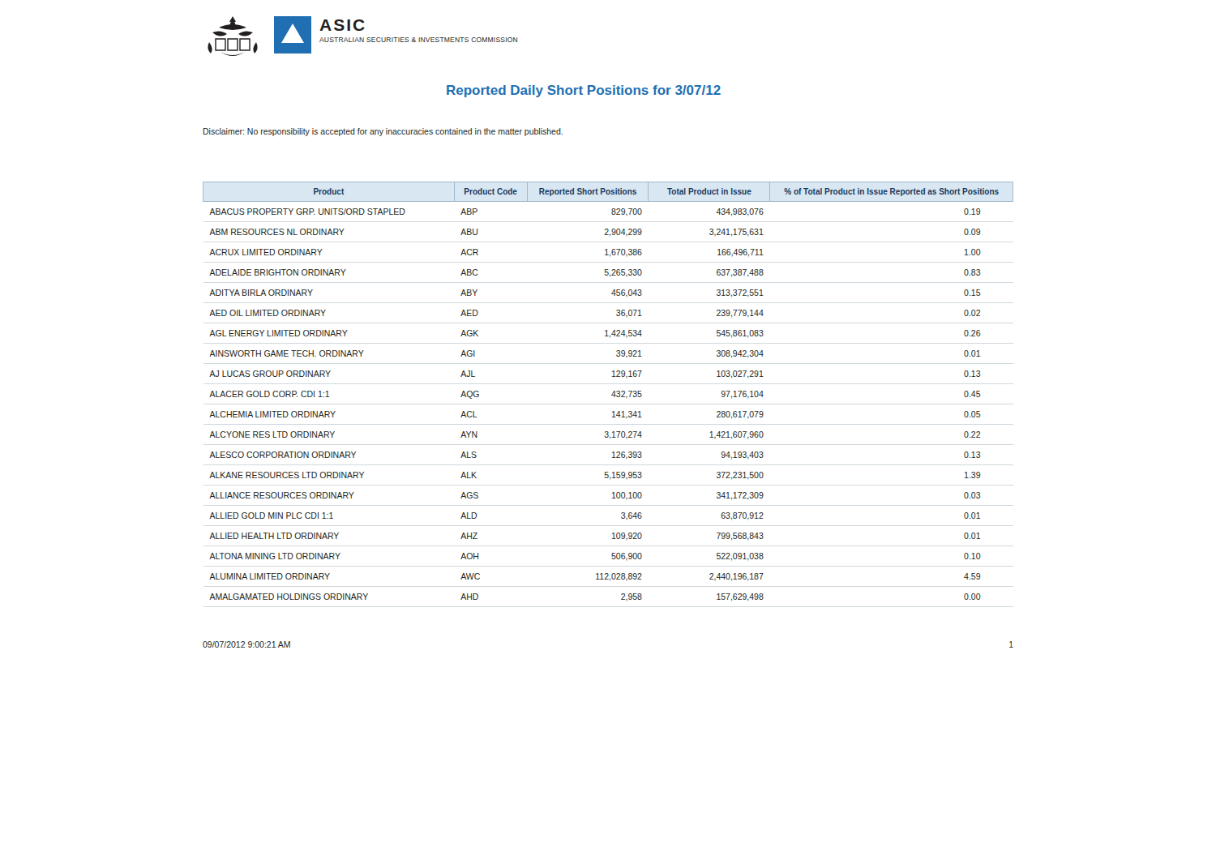ASIC
AUSTRALIAN SECURITIES & INVESTMENTS COMMISSION
Reported Daily Short Positions for 3/07/12
Disclaimer: No responsibility is accepted for any inaccuracies contained in the matter published.
| Product | Product Code | Reported Short Positions | Total Product in Issue | % of Total Product in Issue Reported as Short Positions |
| --- | --- | --- | --- | --- |
| ABACUS PROPERTY GRP. UNITS/ORD STAPLED | ABP | 829,700 | 434,983,076 | 0.19 |
| ABM RESOURCES NL ORDINARY | ABU | 2,904,299 | 3,241,175,631 | 0.09 |
| ACRUX LIMITED ORDINARY | ACR | 1,670,386 | 166,496,711 | 1.00 |
| ADELAIDE BRIGHTON ORDINARY | ABC | 5,265,330 | 637,387,488 | 0.83 |
| ADITYA BIRLA ORDINARY | ABY | 456,043 | 313,372,551 | 0.15 |
| AED OIL LIMITED ORDINARY | AED | 36,071 | 239,779,144 | 0.02 |
| AGL ENERGY LIMITED ORDINARY | AGK | 1,424,534 | 545,861,083 | 0.26 |
| AINSWORTH GAME TECH. ORDINARY | AGI | 39,921 | 308,942,304 | 0.01 |
| AJ LUCAS GROUP ORDINARY | AJL | 129,167 | 103,027,291 | 0.13 |
| ALACER GOLD CORP. CDI 1:1 | AQG | 432,735 | 97,176,104 | 0.45 |
| ALCHEMIA LIMITED ORDINARY | ACL | 141,341 | 280,617,079 | 0.05 |
| ALCYONE RES LTD ORDINARY | AYN | 3,170,274 | 1,421,607,960 | 0.22 |
| ALESCO CORPORATION ORDINARY | ALS | 126,393 | 94,193,403 | 0.13 |
| ALKANE RESOURCES LTD ORDINARY | ALK | 5,159,953 | 372,231,500 | 1.39 |
| ALLIANCE RESOURCES ORDINARY | AGS | 100,100 | 341,172,309 | 0.03 |
| ALLIED GOLD MIN PLC CDI 1:1 | ALD | 3,646 | 63,870,912 | 0.01 |
| ALLIED HEALTH LTD ORDINARY | AHZ | 109,920 | 799,568,843 | 0.01 |
| ALTONA MINING LTD ORDINARY | AOH | 506,900 | 522,091,038 | 0.10 |
| ALUMINA LIMITED ORDINARY | AWC | 112,028,892 | 2,440,196,187 | 4.59 |
| AMALGAMATED HOLDINGS ORDINARY | AHD | 2,958 | 157,629,498 | 0.00 |
09/07/2012 9:00:21 AM
1